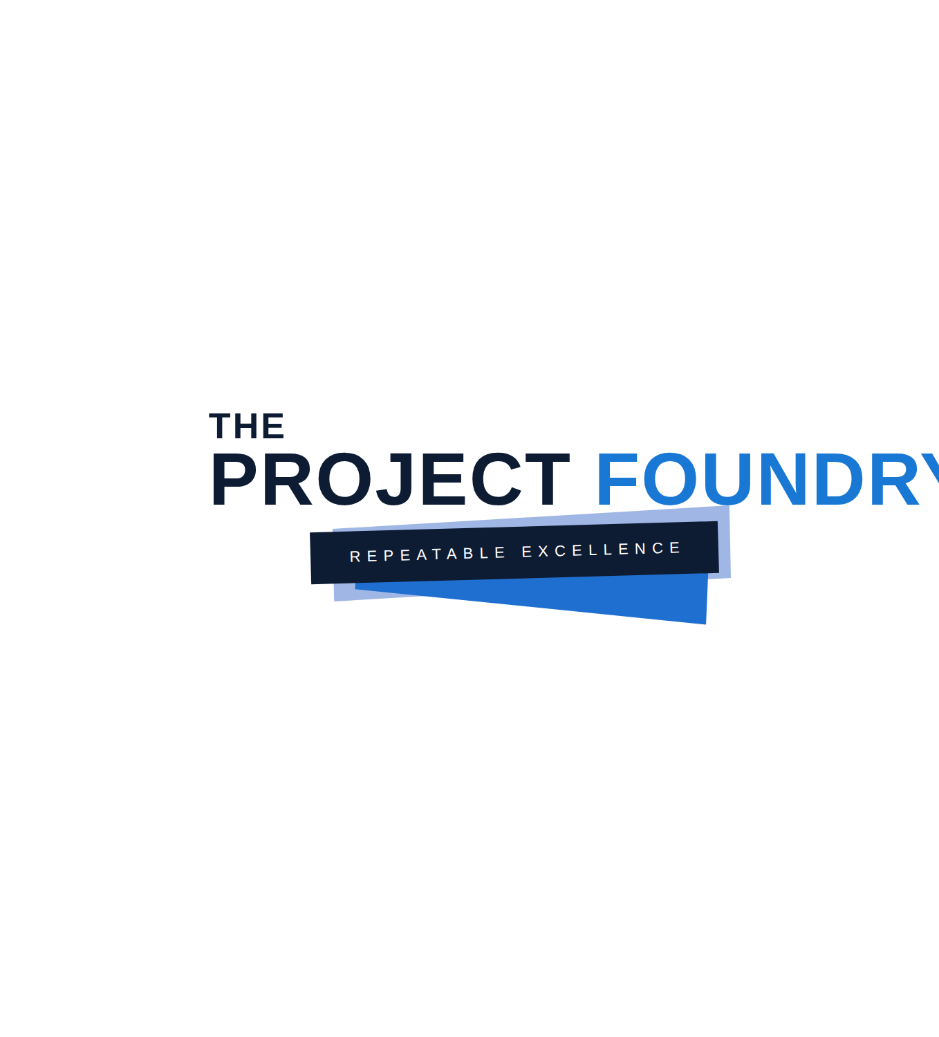THE
PROJECT FOUNDRY
REPEATABLE EXCELLENCE